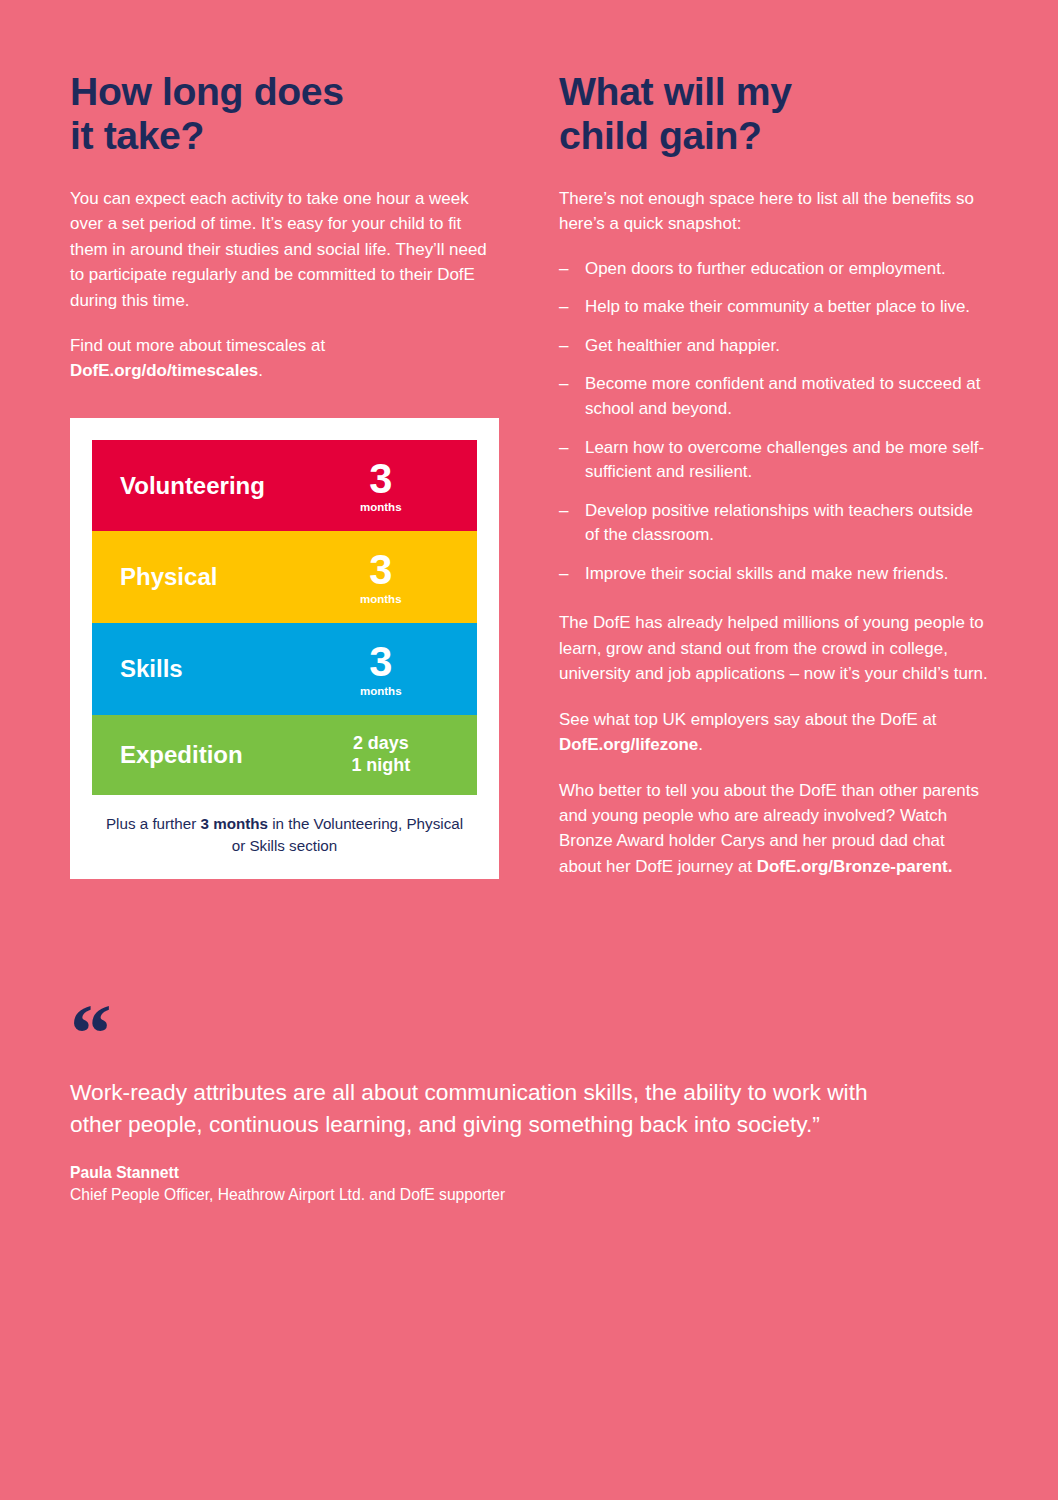How long does
it take?
You can expect each activity to take one hour a week over a set period of time. It’s easy for your child to fit them in around their studies and social life. They’ll need to participate regularly and be committed to their DofE during this time.
Find out more about timescales at DofE.org/do/timescales.
DofE section timescales
| Volunteering | 3 months |
| Physical | 3 months |
| Skills | 3 months |
| Expedition | 2 days 1 night |
Plus a further 3 months in the Volunteering, Physical or Skills section
What will my
child gain?
There’s not enough space here to list all the benefits so here’s a quick snapshot:
Open doors to further education or employment.
Help to make their community a better place to live.
Get healthier and happier.
Become more confident and motivated to succeed at school and beyond.
Learn how to overcome challenges and be more self-sufficient and resilient.
Develop positive relationships with teachers outside of the classroom.
Improve their social skills and make new friends.
The DofE has already helped millions of young people to learn, grow and stand out from the crowd in college, university and job applications – now it’s your child’s turn.
See what top UK employers say about the DofE at DofE.org/lifezone.
Who better to tell you about the DofE than other parents and young people who are already involved? Watch Bronze Award holder Carys and her proud dad chat about her DofE journey at DofE.org/Bronze-parent.
“
Work-ready attributes are all about communication skills, the ability to work with other people, continuous learning, and giving something back into society.”
Paula Stannett Chief People Officer, Heathrow Airport Ltd. and DofE supporter